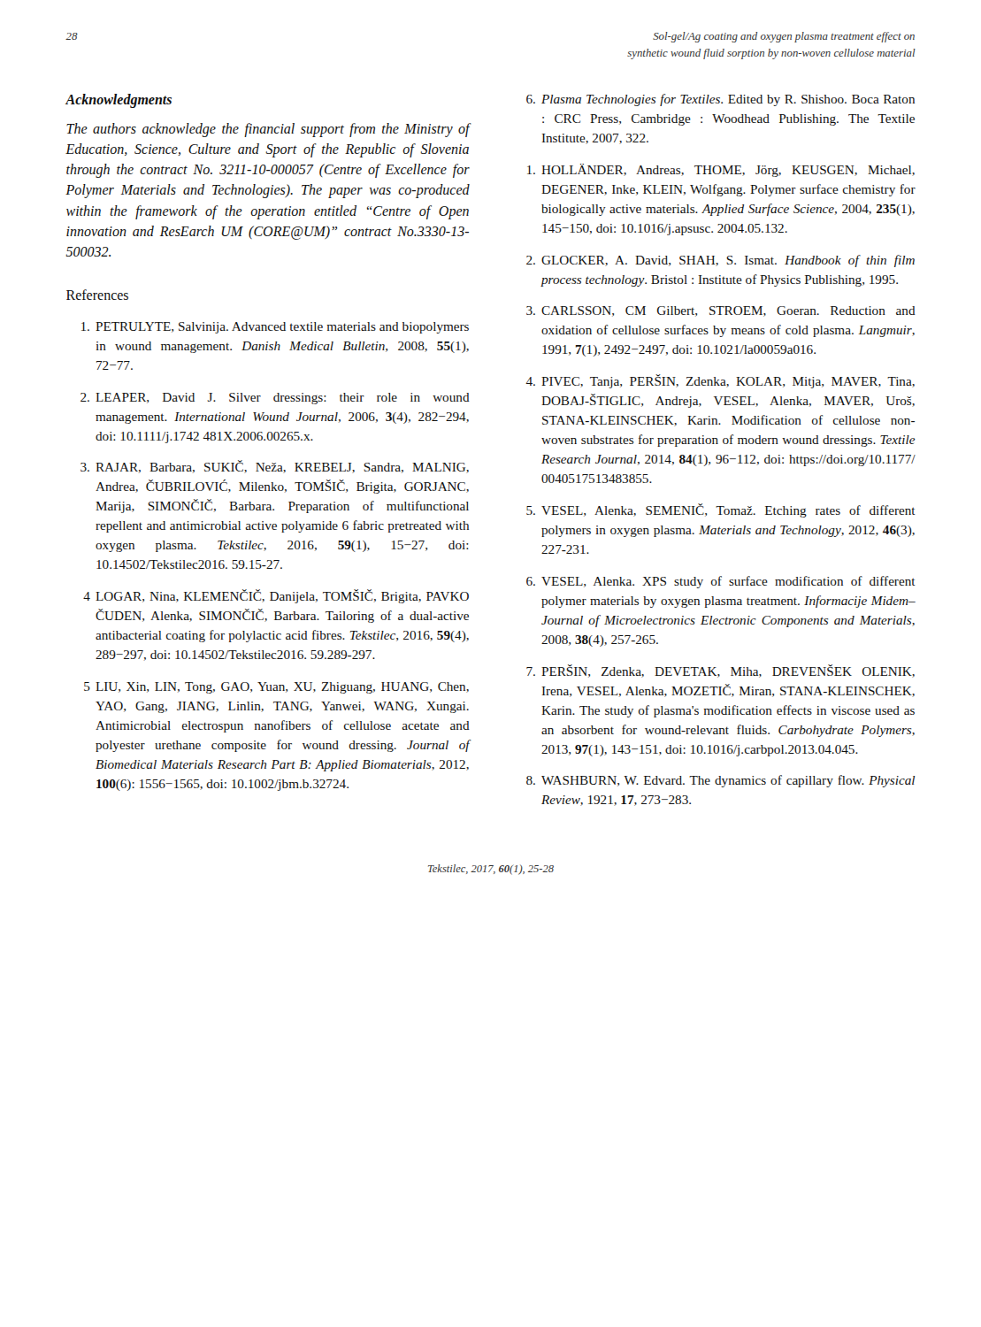28
Sol-gel/Ag coating and oxygen plasma treatment effect on
synthetic wound fluid sorption by non-woven cellulose material
Acknowledgments
The authors acknowledge the financial support from the Ministry of Education, Science, Culture and Sport of the Republic of Slovenia through the contract No. 3211-10-000057 (Centre of Excellence for Polymer Materials and Technologies). The paper was co-produced within the framework of the operation entitled “Centre of Open innovation and ResEarch UM (CORE@UM)” contract No.3330-13-500032.
References
PETRULYTE, Salvinija. Advanced textile materials and biopolymers in wound management. Danish Medical Bulletin, 2008, 55(1), 72−77.
LEAPER, David J. Silver dressings: their role in wound management. International Wound Journal, 2006, 3(4), 282−294, doi: 10.1111/j.1742 481X.2006.00265.x.
RAJAR, Barbara, SUKIČ, Neža, KREBELJ, Sandra, MALNIG, Andrea, ČUBRILOVIĆ, Milenko, TOMŠIČ, Brigita, GORJANC, Marija, SIMONČIČ, Barbara. Preparation of multifunctional repellent and antimicrobial active polyamide 6 fabric pretreated with oxygen plasma. Tekstilec, 2016, 59(1), 15−27, doi: 10.14502/Tekstilec2016. 59.15-27.
LOGAR, Nina, KLEMENČIČ, Danijela, TOMŠIČ, Brigita, PAVKO ČUDEN, Alenka, SIMONČIČ, Barbara. Tailoring of a dual-active antibacterial coating for polylactic acid fibres. Tekstilec, 2016, 59(4), 289−297, doi: 10.14502/Tekstilec2016. 59.289-297.
LIU, Xin, LIN, Tong, GAO, Yuan, XU, Zhiguang, HUANG, Chen, YAO, Gang, JIANG, Linlin, TANG, Yanwei, WANG, Xungai. Antimicrobial electrospun nanofibers of cellulose acetate and polyester urethane composite for wound dressing. Journal of Biomedical Materials Research Part B: Applied Biomaterials, 2012, 100(6): 1556−1565, doi: 10.1002/jbm.b.32724.
Plasma Technologies for Textiles. Edited by R. Shishoo. Boca Raton : CRC Press, Cambridge : Woodhead Publishing. The Textile Institute, 2007, 322.
HOLLÄNDER, Andreas, THOME, Jörg, KEUSGEN, Michael, DEGENER, Inke, KLEIN, Wolfgang. Polymer surface chemistry for biologically active materials. Applied Surface Science, 2004, 235(1), 145−150, doi: 10.1016/j.apsusc. 2004.05.132.
GLOCKER, A. David, SHAH, S. Ismat. Handbook of thin film process technology. Bristol : Institute of Physics Publishing, 1995.
CARLSSON, CM Gilbert, STROEM, Goeran. Reduction and oxidation of cellulose surfaces by means of cold plasma. Langmuir, 1991, 7(1), 2492−2497, doi: 10.1021/la00059a016.
PIVEC, Tanja, PERŠIN, Zdenka, KOLAR, Mitja, MAVER, Tina, DOBAJ-ŠTIGLIC, Andreja, VESEL, Alenka, MAVER, Uroš, STANA-KLEINSCHEK, Karin. Modification of cellulose non-woven substrates for preparation of modern wound dressings. Textile Research Journal, 2014, 84(1), 96−112, doi: https://doi.org/10.1177/ 0040517513483855.
VESEL, Alenka, SEMENIČ, Tomaž. Etching rates of different polymers in oxygen plasma. Materials and Technology, 2012, 46(3), 227-231.
VESEL, Alenka. XPS study of surface modification of different polymer materials by oxygen plasma treatment. Informacije Midem–Journal of Microelectronics Electronic Components and Materials, 2008, 38(4), 257-265.
PERŠIN, Zdenka, DEVETAK, Miha, DREVENŠEK OLENIK, Irena, VESEL, Alenka, MOZETIČ, Miran, STANA-KLEINSCHEK, Karin. The study of plasma's modification effects in viscose used as an absorbent for wound-relevant fluids. Carbohydrate Polymers, 2013, 97(1), 143−151, doi: 10.1016/j.carbpol.2013.04.045.
WASHBURN, W. Edvard. The dynamics of capillary flow. Physical Review, 1921, 17, 273−283.
Tekstilec, 2017, 60(1), 25-28